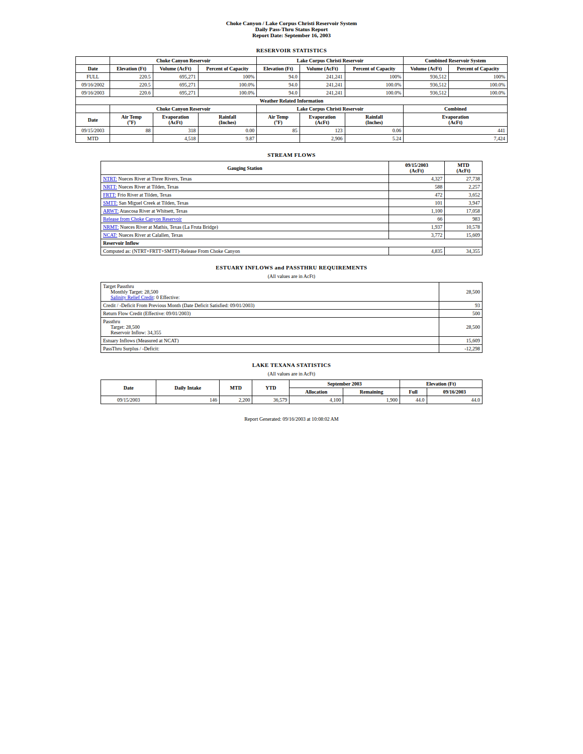Choke Canyon / Lake Corpus Christi Reservoir System
Daily Pass-Thru Status Report
Report Date: September 16, 2003
RESERVOIR STATISTICS
| | Choke Canyon Reservoir | Lake Corpus Christi Reservoir | Combined Reservoir System |
| Date | Elevation (Ft) | Volume (AcFt) | Percent of Capacity | Elevation (Ft) | Volume (AcFt) | Percent of Capacity | Volume (AcFt) | Percent of Capacity |
| FULL | 220.5 | 695,271 | 100% | 94.0 | 241,241 | 100% | 936,512 | 100% |
| 09/16/2002 | 220.5 | 695,271 | 100.0% | 94.0 | 241,241 | 100.0% | 936,512 | 100.0% |
| 09/16/2003 | 220.6 | 695,271 | 100.0% | 94.0 | 241,241 | 100.0% | 936,512 | 100.0% |
| Weather Related Information |
| | Choke Canyon Reservoir | Lake Corpus Christi Reservoir | Combined |
| Date | Air Temp (°F) | Evaporation (AcFt) | Rainfall (Inches) | Air Temp (°F) | Evaporation (AcFt) | Rainfall (Inches) | Evaporation (AcFt) |
| 09/15/2003 | 88 | 318 | 0.00 | 85 | 123 | 0.06 | 441 |
| MTD | | 4,518 | 9.87 | | 2,906 | 5.24 | 7,424 |
STREAM FLOWS
| Gauging Station | 09/15/2003 (AcFt) | MTD (AcFt) |
| NTRT: Nueces River at Three Rivers, Texas | 4,327 | 27,738 |
| NRTT: Nueces River at Tilden, Texas | 588 | 2,257 |
| FRTT: Frio River at Tilden, Texas | 472 | 3,652 |
| SMTT: San Miguel Creek at Tilden, Texas | 101 | 3,947 |
| ARWT: Atascosa River at Whitsett, Texas | 1,100 | 17,058 |
| Release from Choke Canyon Reservoir | 66 | 983 |
| NRMT: Nueces River at Mathis, Texas (La Fruta Bridge) | 1,937 | 10,578 |
| NCAT: Nueces River at Calallen, Texas | 3,772 | 15,609 |
| Reservoir Inflow |
| Computed as: (NTRT+FRTT+SMTT)-Release From Choke Canyon | 4,835 | 34,355 |
ESTUARY INFLOWS and PASSTHRU REQUIREMENTS
(All values are in AcFt)
| Target Passthru Monthly Target: 28,500 Salinity Relief Credit : 0 Effective: | 28,500 |
| Credit / -Deficit From Previous Month (Date Deficit Satisfied: 09/01/2003) | 93 |
| Return Flow Credit (Effective: 09/01/2003) | 500 |
| Passthru Target: 28,500 Reservoir Inflow: 34,355 | 28,500 |
| Estuary Inflows (Measured at NCAT) | 15,609 |
| PassThru Surplus / -Deficit: | -12,298 |
LAKE TEXANA STATISTICS
(All values are in AcFt)
| Date | Daily Intake | MTD | YTD | September 2003 | Elevation (Ft) |
| Allocation | Remaining | Full | 09/16/2003 |
| 09/15/2003 | 146 | 2,200 | 36,579 | 4,100 | 1,900 | 44.0 | 44.0 |
Report Generated: 09/16/2003 at 10:08:02 AM